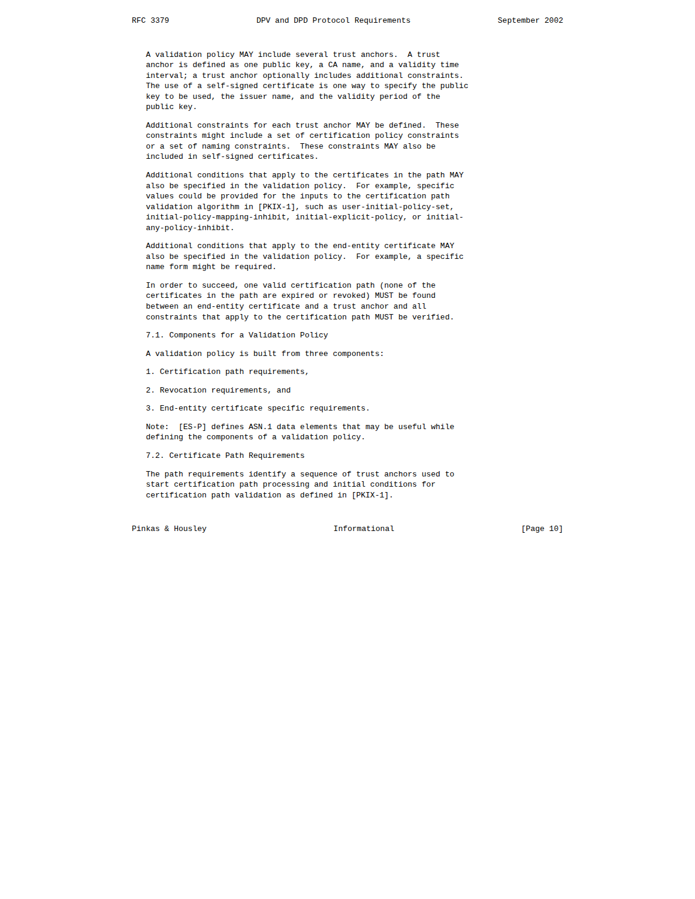RFC 3379 DPV and DPD Protocol Requirements September 2002
A validation policy MAY include several trust anchors. A trust anchor is defined as one public key, a CA name, and a validity time interval; a trust anchor optionally includes additional constraints. The use of a self-signed certificate is one way to specify the public key to be used, the issuer name, and the validity period of the public key.
Additional constraints for each trust anchor MAY be defined. These constraints might include a set of certification policy constraints or a set of naming constraints. These constraints MAY also be included in self-signed certificates.
Additional conditions that apply to the certificates in the path MAY also be specified in the validation policy. For example, specific values could be provided for the inputs to the certification path validation algorithm in [PKIX-1], such as user-initial-policy-set, initial-policy-mapping-inhibit, initial-explicit-policy, or initial- any-policy-inhibit.
Additional conditions that apply to the end-entity certificate MAY also be specified in the validation policy. For example, a specific name form might be required.
In order to succeed, one valid certification path (none of the certificates in the path are expired or revoked) MUST be found between an end-entity certificate and a trust anchor and all constraints that apply to the certification path MUST be verified.
7.1. Components for a Validation Policy
A validation policy is built from three components:
1. Certification path requirements,
2. Revocation requirements, and
3. End-entity certificate specific requirements.
Note: [ES-P] defines ASN.1 data elements that may be useful while defining the components of a validation policy.
7.2. Certificate Path Requirements
The path requirements identify a sequence of trust anchors used to start certification path processing and initial conditions for certification path validation as defined in [PKIX-1].
Pinkas & Housley Informational [Page 10]